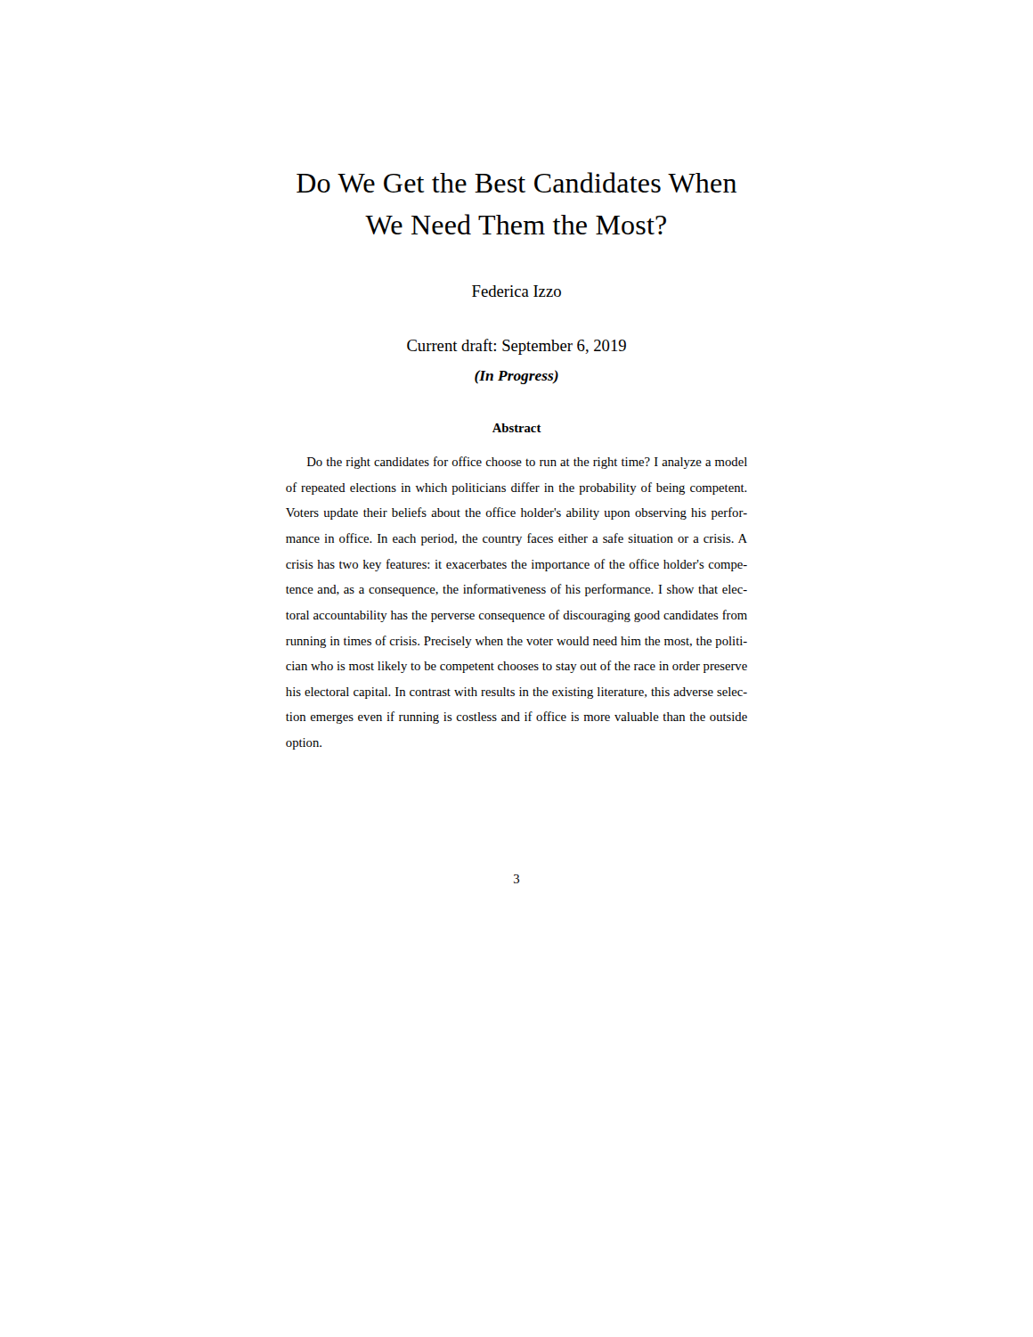Do We Get the Best Candidates When
We Need Them the Most?
Federica Izzo
Current draft: September 6, 2019
(In Progress)
Abstract
Do the right candidates for office choose to run at the right time? I analyze a model of repeated elections in which politicians differ in the probability of being competent. Voters update their beliefs about the office holder's ability upon observing his performance in office. In each period, the country faces either a safe situation or a crisis. A crisis has two key features: it exacerbates the importance of the office holder's competence and, as a consequence, the informativeness of his performance. I show that electoral accountability has the perverse consequence of discouraging good candidates from running in times of crisis. Precisely when the voter would need him the most, the politician who is most likely to be competent chooses to stay out of the race in order preserve his electoral capital. In contrast with results in the existing literature, this adverse selection emerges even if running is costless and if office is more valuable than the outside option.
3